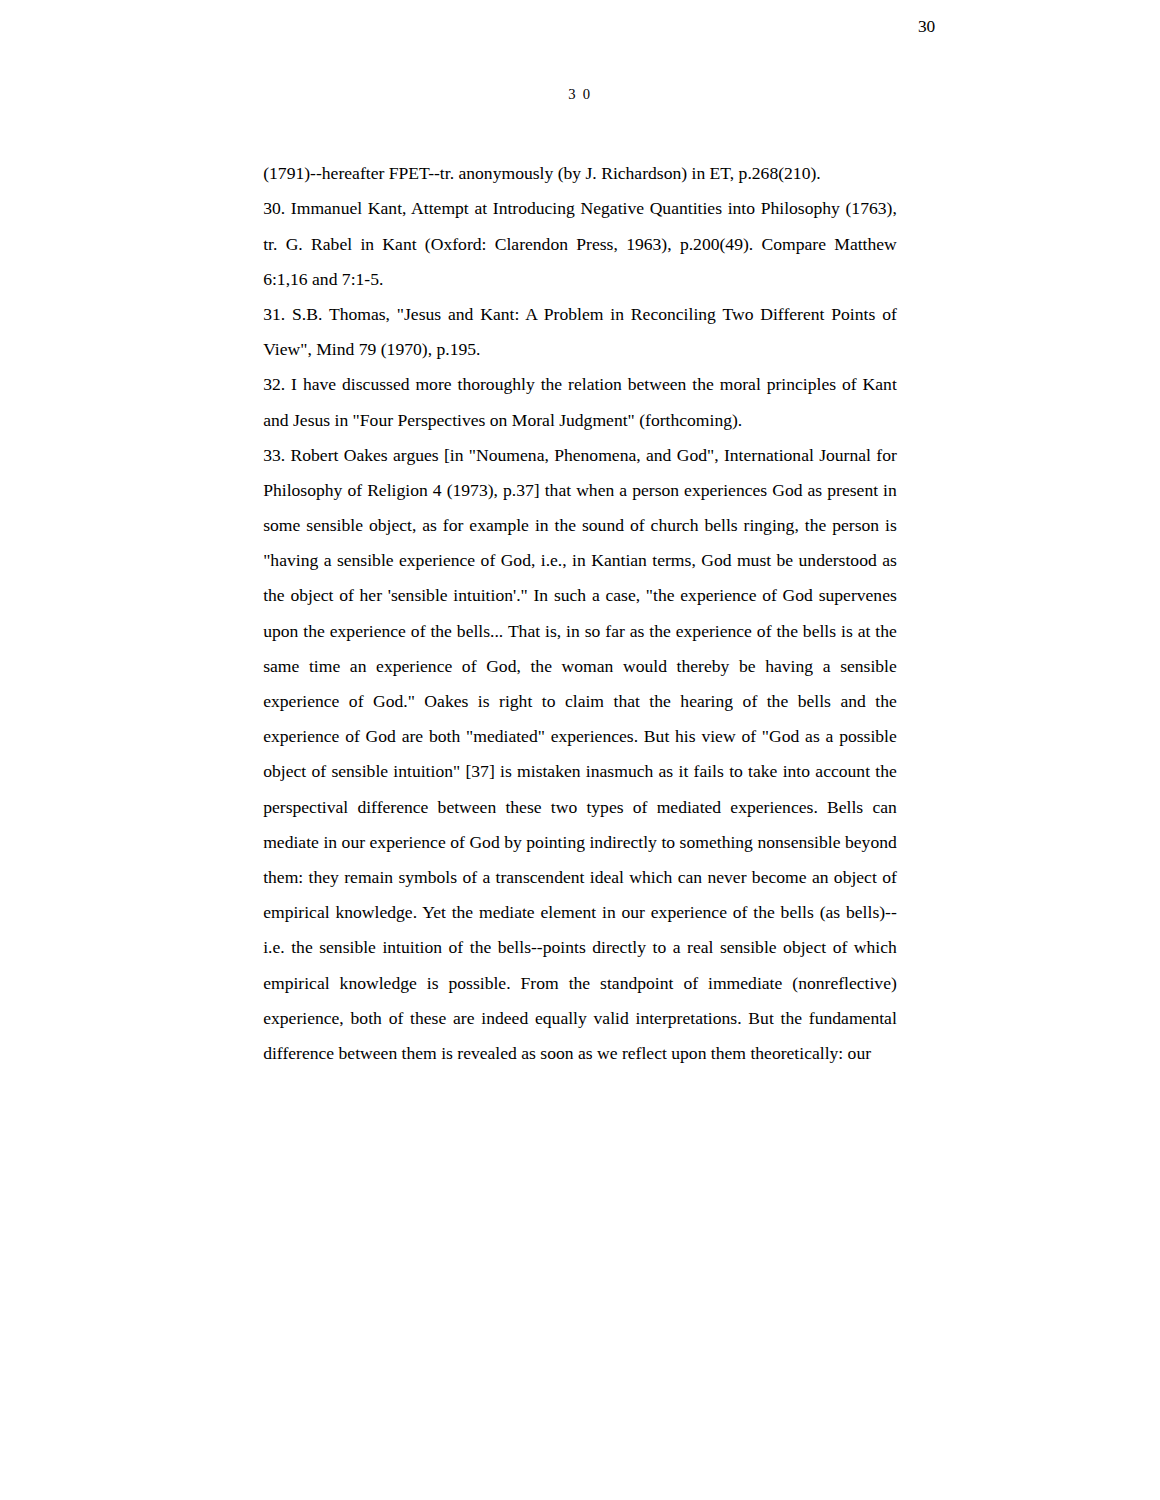30
3 0
(1791)--hereafter FPET--tr. anonymously (by J. Richardson) in ET, p.268(210).
30. Immanuel Kant, Attempt at Introducing Negative Quantities into Philosophy (1763), tr. G. Rabel in Kant (Oxford: Clarendon Press, 1963), p.200(49). Compare Matthew 6:1,16 and 7:1-5.
31. S.B. Thomas, "Jesus and Kant: A Problem in Reconciling Two Different Points of View", Mind 79 (1970), p.195.
32. I have discussed more thoroughly the relation between the moral principles of Kant and Jesus in "Four Perspectives on Moral Judgment" (forthcoming).
33. Robert Oakes argues [in "Noumena, Phenomena, and God", International Journal for Philosophy of Religion 4 (1973), p.37] that when a person experiences God as present in some sensible object, as for example in the sound of church bells ringing, the person is "having a sensible experience of God, i.e., in Kantian terms, God must be understood as the object of her 'sensible intuition'." In such a case, "the experience of God supervenes upon the experience of the bells... That is, in so far as the experience of the bells is at the same time an experience of God, the woman would thereby be having a sensible experience of God." Oakes is right to claim that the hearing of the bells and the experience of God are both "mediated" experiences. But his view of "God as a possible object of sensible intuition" [37] is mistaken inasmuch as it fails to take into account the perspectival difference between these two types of mediated experiences. Bells can mediate in our experience of God by pointing indirectly to something nonsensible beyond them: they remain symbols of a transcendent ideal which can never become an object of empirical knowledge. Yet the mediate element in our experience of the bells (as bells)--i.e. the sensible intuition of the bells--points directly to a real sensible object of which empirical knowledge is possible. From the standpoint of immediate (nonreflective) experience, both of these are indeed equally valid interpretations. But the fundamental difference between them is revealed as soon as we reflect upon them theoretically: our